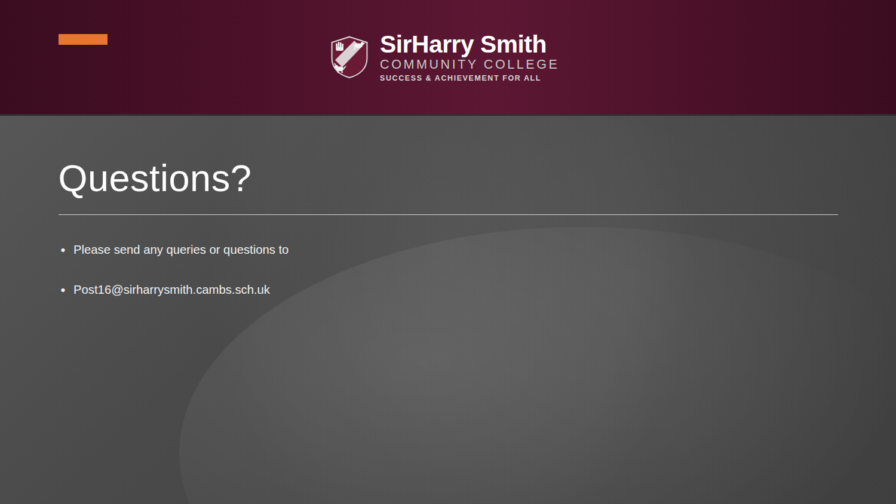Sir Harry Smith
COMMUNITY COLLEGE
SUCCESS & ACHIEVEMENT FOR ALL
Questions?
Please send any queries or questions to
Post16@sirharrysmith.cambs.sch.uk